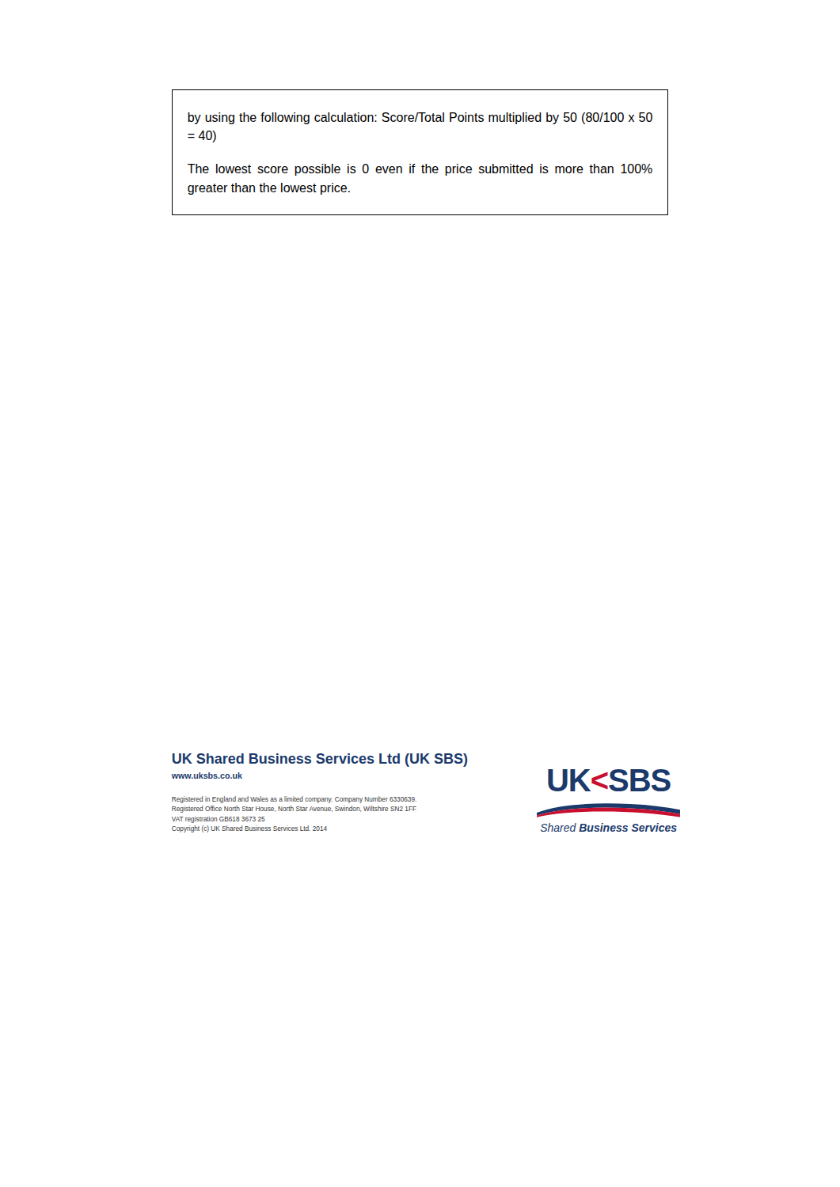by using the following calculation: Score/Total Points multiplied by 50 (80/100 x 50 = 40)
The lowest score possible is 0 even if the price submitted is more than 100% greater than the lowest price.
UK Shared Business Services Ltd (UK SBS)
www.uksbs.co.uk
Registered in England and Wales as a limited company. Company Number 6330639.
Registered Office North Star House, North Star Avenue, Swindon, Wiltshire SN2 1FF
VAT registration GB618 3673 25
Copyright (c) UK Shared Business Services Ltd. 2014
UK<SBS
Shared Business Services